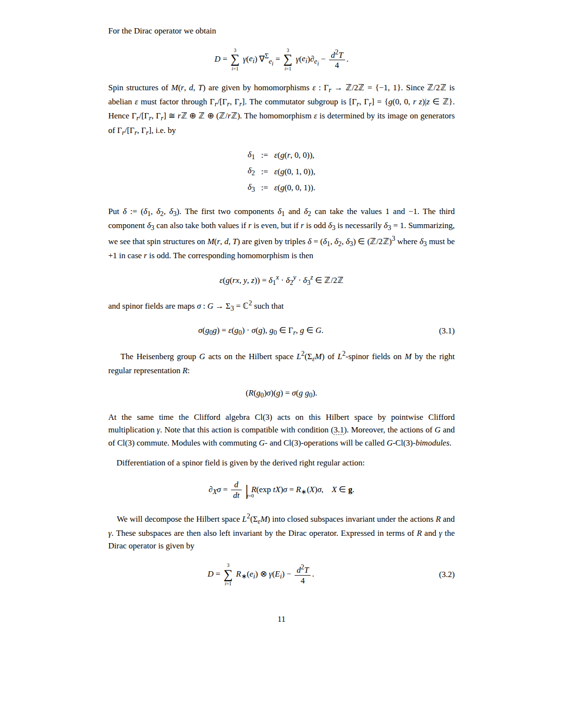For the Dirac operator we obtain
D = 3∑i=1 γ(ei) ∇Σei = 3∑i=1 γ(ei)∂ei − d2T 4.
Spin structures of M(r, d, T) are given by homomorphisms ε : Γr → ℤ/2ℤ = {−1, 1}. Since ℤ/2ℤ is abelian ε must factor through Γr/[Γr, Γr]. The commutator subgroup is [Γr, Γr] = {g(0, 0, r z)|z ∈ ℤ}. Hence Γr/[Γr, Γr] ≅ r ℤ ⊕ ℤ ⊕ (ℤ/r ℤ). The homomorphism ε is determined by its image on generators of Γr/[Γr, Γr], i.e. by
| δ 1 | := | ε ( g ( r , 0, 0)), |
| δ 2 | := | ε ( g (0, 1, 0)), |
| δ 3 | := | ε ( g (0, 0, 1)). |
Put δ := (δ1, δ2, δ3). The first two components δ1 and δ2 can take the values 1 and −1. The third component δ3 can also take both values if r is even, but if r is odd δ3 is necessarily δ3 = 1. Summarizing, we see that spin structures on M(r, d, T) are given by triples δ = (δ1, δ2, δ3) ∈ (ℤ/2ℤ)3 where δ3 must be +1 in case r is odd. The corresponding homomorphism is then
ε(g(rx, y, z)) = δ1x · δ2y · δ3z ∈ ℤ/2ℤ
and spinor fields are maps σ : G → Σ3 = ℂ2 such that
σ(g0g) = ε(g0) · σ(g), g0 ∈ Γr, g ∈ G.
(3.1)
The Heisenberg group G acts on the Hilbert space L2(ΣεM) of L2-spinor fields on M by the right regular representation R:
(R(g0)σ)(g) = σ(g g0).
At the same time the Clifford algebra Cl(3) acts on this Hilbert space by pointwise Clifford multiplication γ. Note that this action is compatible with condition (3.1). Moreover, the actions of G and of Cl(3) commute. Modules with commuting G- and Cl(3)-operations will be called G-Cl(3)-bimodules.
Differentiation of a spinor field is given by the derived right regular action:
∂Xσ = ddt |t=0 R(exp tX)σ = R∗(X)σ, X ∈ g.
We will decompose the Hilbert space L2(ΣεM) into closed subspaces invariant under the actions R and γ. These subspaces are then also left invariant by the Dirac operator. Expressed in terms of R and γ the Dirac operator is given by
D = 3∑i=1 R∗(ei) ⊗ γ(Ei) − d2T 4.
(3.2)
11